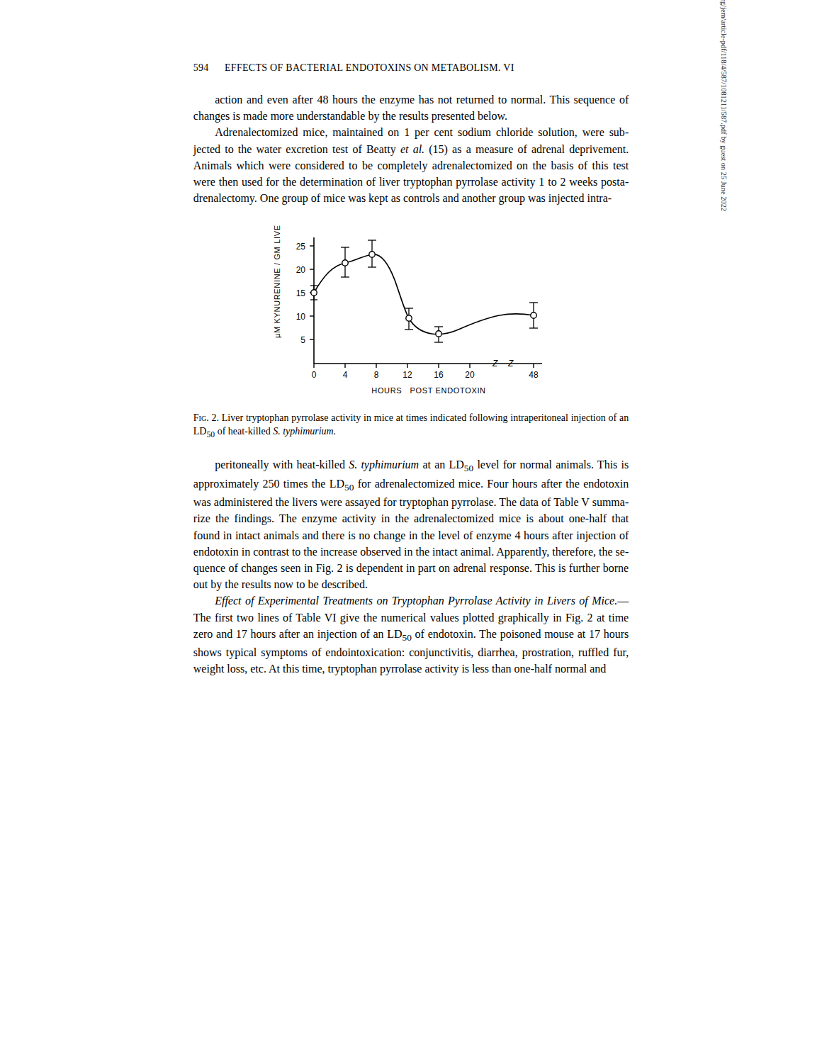594 EFFECTS OF BACTERIAL ENDOTOXINS ON METABOLISM. VI
action and even after 48 hours the enzyme has not returned to normal. This sequence of changes is made more understandable by the results presented below.
Adrenalectomized mice, maintained on 1 per cent sodium chloride solution, were subjected to the water excretion test of Beatty et al. (15) as a measure of adrenal deprivement. Animals which were considered to be completely adrenalectomized on the basis of this test were then used for the determination of liver tryptophan pyrrolase activity 1 to 2 weeks postadrenalectomy. One group of mice was kept as controls and another group was injected intra-
25 20 15 10 5 0 4 8 12 16 20 48 Z Z µM KYNURENINE / GM LIVER / HR. HOURS POST ENDOTOXIN
Fig. 2. Liver tryptophan pyrrolase activity in mice at times indicated following intraperitoneal injection of an LD50 of heat-killed S. typhimurium.
peritoneally with heat-killed S. typhimurium at an LD50 level for normal animals. This is approximately 250 times the LD50 for adrenalectomized mice. Four hours after the endotoxin was administered the livers were assayed for tryptophan pyrrolase. The data of Table V summarize the findings. The enzyme activity in the adrenalectomized mice is about one-half that found in intact animals and there is no change in the level of enzyme 4 hours after injection of endotoxin in contrast to the increase observed in the intact animal. Apparently, therefore, the sequence of changes seen in Fig. 2 is dependent in part on adrenal response. This is further borne out by the results now to be described.
Effect of Experimental Treatments on Tryptophan Pyrrolase Activity in Livers of Mice.—The first two lines of Table VI give the numerical values plotted graphically in Fig. 2 at time zero and 17 hours after an injection of an LD50 of endotoxin. The poisoned mouse at 17 hours shows typical symptoms of endointoxication: conjunctivitis, diarrhea, prostration, ruffled fur, weight loss, etc. At this time, tryptophan pyrrolase activity is less than one-half normal and
Downloaded from http://rupress.org/jem/article-pdf/118/4/587/1081211/587.pdf by guest on 25 June 2022